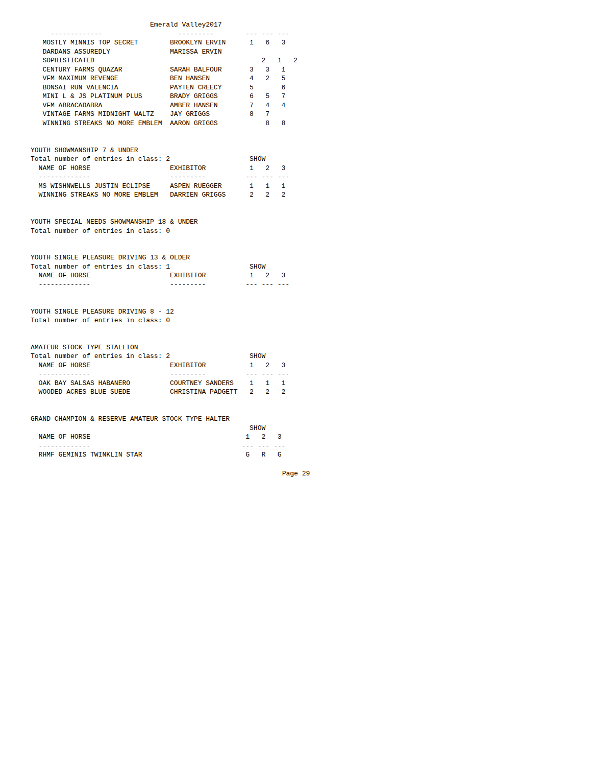Emerald Valley2017
     -------------                   ---------        --- --- ---
   MOSTLY MINNIS TOP SECRET        BROOKLYN ERVIN      1   6   3
   DARDANS ASSUREDLY               MARISSA ERVIN
   SOPHISTICATED                                          2   1   2
   CENTURY FARMS QUAZAR            SARAH BALFOUR       3   3   1
   VFM MAXIMUM REVENGE             BEN HANSEN          4   2   5
   BONSAI RUN VALENCIA             PAYTEN CREECY       5       6
   MINI L & JS PLATINUM PLUS       BRADY GRIGGS        6   5   7
   VFM ABRACADABRA                 AMBER HANSEN        7   4   4
   VINTAGE FARMS MIDNIGHT WALTZ    JAY GRIGGS          8   7
   WINNING STREAKS NO MORE EMBLEM  AARON GRIGGS            8   8


YOUTH SHOWMANSHIP 7 & UNDER
Total number of entries in class: 2                    SHOW
  NAME OF HORSE                    EXHIBITOR           1   2   3
  -------------                    ---------          --- --- ---
  MS WISHNWELLS JUSTIN ECLIPSE     ASPEN RUEGGER       1   1   1
  WINNING STREAKS NO MORE EMBLEM   DARRIEN GRIGGS      2   2   2


YOUTH SPECIAL NEEDS SHOWMANSHIP 18 & UNDER
Total number of entries in class: 0


YOUTH SINGLE PLEASURE DRIVING 13 & OLDER
Total number of entries in class: 1                    SHOW
  NAME OF HORSE                    EXHIBITOR           1   2   3
  -------------                    ---------          --- --- ---


YOUTH SINGLE PLEASURE DRIVING 8 - 12
Total number of entries in class: 0


AMATEUR STOCK TYPE STALLION
Total number of entries in class: 2                    SHOW
  NAME OF HORSE                    EXHIBITOR           1   2   3
  -------------                    ---------          --- --- ---
  OAK BAY SALSAS HABANERO          COURTNEY SANDERS    1   1   1
  WOODED ACRES BLUE SUEDE          CHRISTINA PADGETT   2   2   2


GRAND CHAMPION & RESERVE AMATEUR STOCK TYPE HALTER
                                                       SHOW
  NAME OF HORSE                                       1   2   3
  -------------                                      --- --- ---
  RHMF GEMINIS TWINKLIN STAR                          G   R   G
Page 29